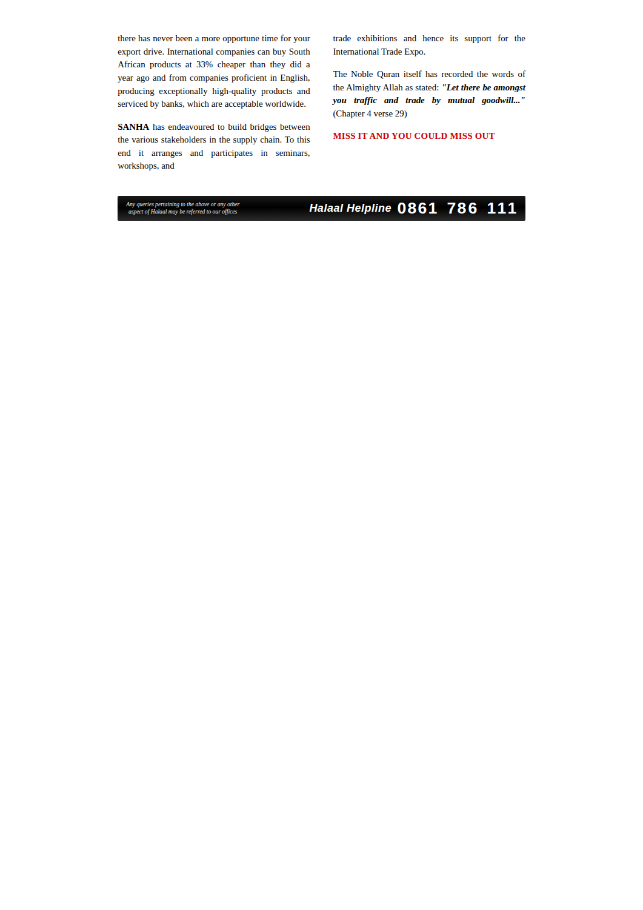there has never been a more opportune time for your export drive. International companies can buy South African products at 33% cheaper than they did a year ago and from companies proficient in English, producing exceptionally high-quality products and serviced by banks, which are acceptable worldwide.
SANHA has endeavoured to build bridges between the various stakeholders in the supply chain. To this end it arranges and participates in seminars, workshops, and
trade exhibitions and hence its support for the International Trade Expo.
The Noble Quran itself has recorded the words of the Almighty Allah as stated: "Let there be amongst you traffic and trade by mutual goodwill..." (Chapter 4 verse 29)
MISS IT AND YOU COULD MISS OUT
Any queries pertaining to the above or any other
aspect of Halaal may be referred to our offices
Halaal Helpline 0861 786 111